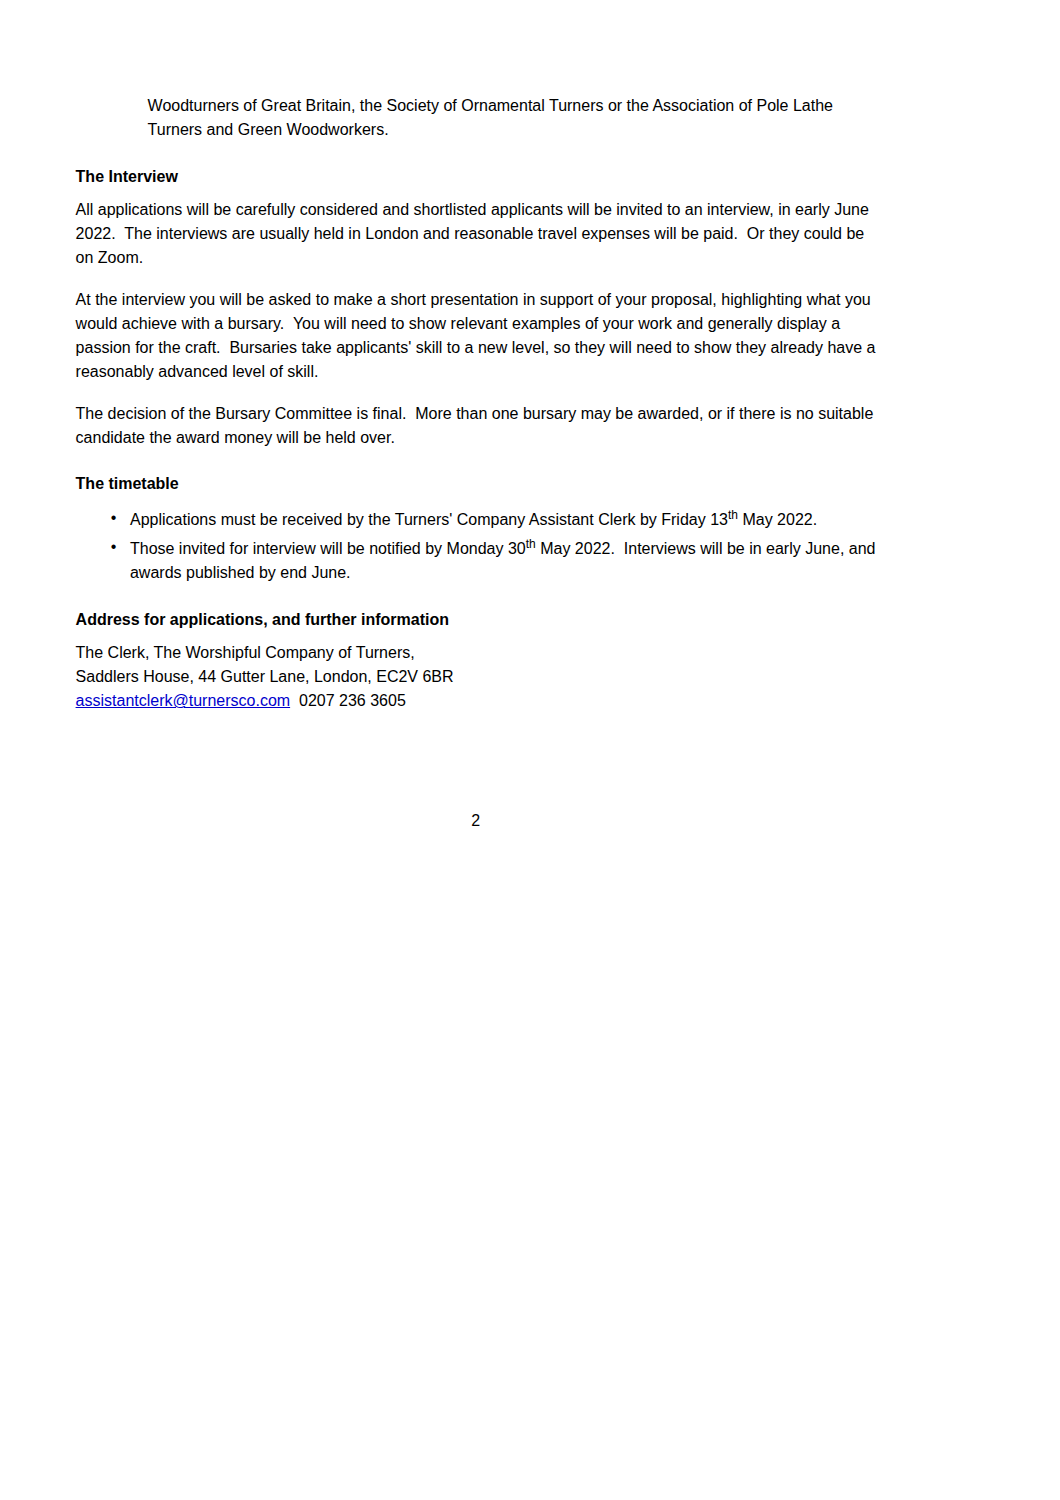Woodturners of Great Britain, the Society of Ornamental Turners or the Association of Pole Lathe Turners and Green Woodworkers.
The Interview
All applications will be carefully considered and shortlisted applicants will be invited to an interview, in early June 2022. The interviews are usually held in London and reasonable travel expenses will be paid. Or they could be on Zoom.
At the interview you will be asked to make a short presentation in support of your proposal, highlighting what you would achieve with a bursary. You will need to show relevant examples of your work and generally display a passion for the craft. Bursaries take applicants' skill to a new level, so they will need to show they already have a reasonably advanced level of skill.
The decision of the Bursary Committee is final. More than one bursary may be awarded, or if there is no suitable candidate the award money will be held over.
The timetable
Applications must be received by the Turners' Company Assistant Clerk by Friday 13th May 2022.
Those invited for interview will be notified by Monday 30th May 2022. Interviews will be in early June, and awards published by end June.
Address for applications, and further information
The Clerk, The Worshipful Company of Turners,
Saddlers House, 44 Gutter Lane, London, EC2V 6BR
assistantclerk@turnersco.com 0207 236 3605
2